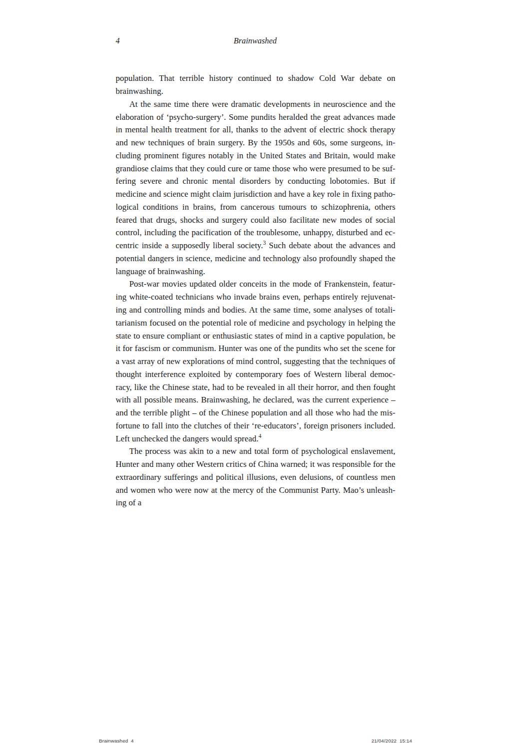4 Brainwashed
population. That terrible history continued to shadow Cold War debate on brainwashing.
At the same time there were dramatic developments in neuroscience and the elaboration of ‘psycho-surgery’. Some pundits heralded the great advances made in mental health treatment for all, thanks to the advent of electric shock therapy and new techniques of brain surgery. By the 1950s and 60s, some surgeons, including prominent figures notably in the United States and Britain, would make grandiose claims that they could cure or tame those who were presumed to be suffering severe and chronic mental disorders by conducting lobotomies. But if medicine and science might claim jurisdiction and have a key role in fixing pathological conditions in brains, from cancerous tumours to schizophrenia, others feared that drugs, shocks and surgery could also facilitate new modes of social control, including the pacification of the troublesome, unhappy, disturbed and eccentric inside a supposedly liberal society.3 Such debate about the advances and potential dangers in science, medicine and technology also profoundly shaped the language of brainwashing.
Post-war movies updated older conceits in the mode of Frankenstein, featuring white-coated technicians who invade brains even, perhaps entirely rejuvenating and controlling minds and bodies. At the same time, some analyses of totalitarianism focused on the potential role of medicine and psychology in helping the state to ensure compliant or enthusiastic states of mind in a captive population, be it for fascism or communism. Hunter was one of the pundits who set the scene for a vast array of new explorations of mind control, suggesting that the techniques of thought interference exploited by contemporary foes of Western liberal democracy, like the Chinese state, had to be revealed in all their horror, and then fought with all possible means. Brainwashing, he declared, was the current experience – and the terrible plight – of the Chinese population and all those who had the misfortune to fall into the clutches of their ‘re-educators’, foreign prisoners included. Left unchecked the dangers would spread.4
The process was akin to a new and total form of psychological enslavement, Hunter and many other Western critics of China warned; it was responsible for the extraordinary sufferings and political illusions, even delusions, of countless men and women who were now at the mercy of the Communist Party. Mao’s unleashing of a
Brainwashed 4 21/04/2022 15:14